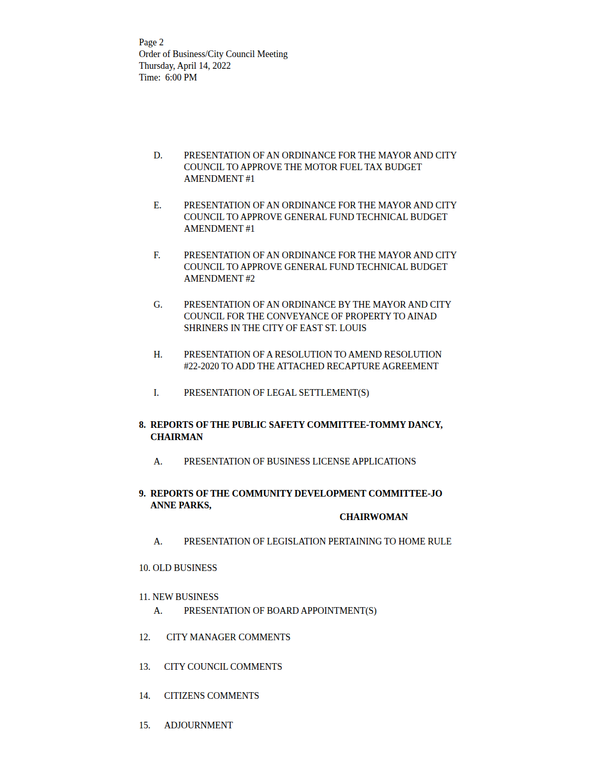Page 2
Order of Business/City Council Meeting
Thursday, April 14, 2022
Time: 6:00 PM
D. PRESENTATION OF AN ORDINANCE FOR THE MAYOR AND CITY COUNCIL TO APPROVE THE MOTOR FUEL TAX BUDGET AMENDMENT #1
E. PRESENTATION OF AN ORDINANCE FOR THE MAYOR AND CITY COUNCIL TO APPROVE GENERAL FUND TECHNICAL BUDGET AMENDMENT #1
F. PRESENTATION OF AN ORDINANCE FOR THE MAYOR AND CITY COUNCIL TO APPROVE GENERAL FUND TECHNICAL BUDGET AMENDMENT #2
G. PRESENTATION OF AN ORDINANCE BY THE MAYOR AND CITY COUNCIL FOR THE CONVEYANCE OF PROPERTY TO AINAD SHRINERS IN THE CITY OF EAST ST. LOUIS
H. PRESENTATION OF A RESOLUTION TO AMEND RESOLUTION #22-2020 TO ADD THE ATTACHED RECAPTURE AGREEMENT
I. PRESENTATION OF LEGAL SETTLEMENT(S)
8. REPORTS OF THE PUBLIC SAFETY COMMITTEE-TOMMY DANCY, CHAIRMAN
A. PRESENTATION OF BUSINESS LICENSE APPLICATIONS
9. REPORTS OF THE COMMUNITY DEVELOPMENT COMMITTEE-JO ANNE PARKS,
CHAIRWOMAN
A. PRESENTATION OF LEGISLATION PERTAINING TO HOME RULE
10. OLD BUSINESS
11. NEW BUSINESS
A. PRESENTATION OF BOARD APPOINTMENT(S)
12. CITY MANAGER COMMENTS
13. CITY COUNCIL COMMENTS
14. CITIZENS COMMENTS
15. ADJOURNMENT